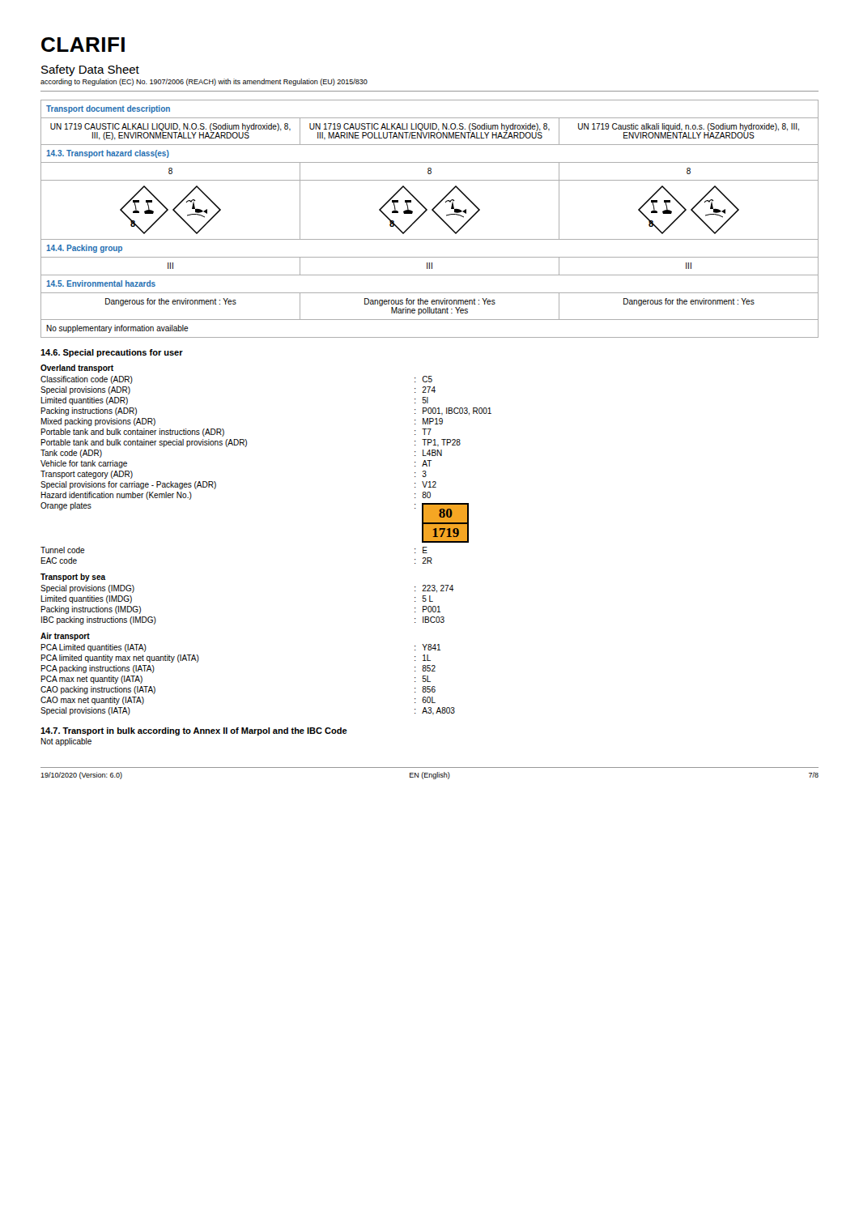CLARIFI
Safety Data Sheet
according to Regulation (EC) No. 1907/2006 (REACH) with its amendment Regulation (EU) 2015/830
| Transport document description |
| UN 1719 CAUSTIC ALKALI LIQUID, N.O.S. (Sodium hydroxide), 8, III, (E), ENVIRONMENTALLY HAZARDOUS | UN 1719 CAUSTIC ALKALI LIQUID, N.O.S. (Sodium hydroxide), 8, III, MARINE POLLUTANT/ENVIRONMENTALLY HAZARDOUS | UN 1719 Caustic alkali liquid, n.o.s. (Sodium hydroxide), 8, III, ENVIRONMENTALLY HAZARDOUS |
| 14.3. Transport hazard class(es) |
| 8 | 8 | 8 |
| 8 | 8 | 8 |
| 14.4. Packing group |
| III | III | III |
| 14.5. Environmental hazards |
| Dangerous for the environment : Yes | Dangerous for the environment : Yes Marine pollutant : Yes | Dangerous for the environment : Yes |
No supplementary information available
14.6. Special precautions for user
Overland transport
| Classification code (ADR) | : | C5 |
| Special provisions (ADR) | : | 274 |
| Limited quantities (ADR) | : | 5l |
| Packing instructions (ADR) | : | P001, IBC03, R001 |
| Mixed packing provisions (ADR) | : | MP19 |
| Portable tank and bulk container instructions (ADR) | : | T7 |
| Portable tank and bulk container special provisions (ADR) | : | TP1, TP28 |
| Tank code (ADR) | : | L4BN |
| Vehicle for tank carriage | : | AT |
| Transport category (ADR) | : | 3 |
| Special provisions for carriage - Packages (ADR) | : | V12 |
| Hazard identification number (Kemler No.) | : | 80 |
| Orange plates | : | 80 1719 |
| Tunnel code | : | E |
| EAC code | : | 2R |
Transport by sea
| Special provisions (IMDG) | : | 223, 274 |
| Limited quantities (IMDG) | : | 5 L |
| Packing instructions (IMDG) | : | P001 |
| IBC packing instructions (IMDG) | : | IBC03 |
Air transport
| PCA Limited quantities (IATA) | : | Y841 |
| PCA limited quantity max net quantity (IATA) | : | 1L |
| PCA packing instructions (IATA) | : | 852 |
| PCA max net quantity (IATA) | : | 5L |
| CAO packing instructions (IATA) | : | 856 |
| CAO max net quantity (IATA) | : | 60L |
| Special provisions (IATA) | : | A3, A803 |
14.7. Transport in bulk according to Annex II of Marpol and the IBC Code
Not applicable
19/10/2020 (Version: 6.0)
EN (English)
7/8